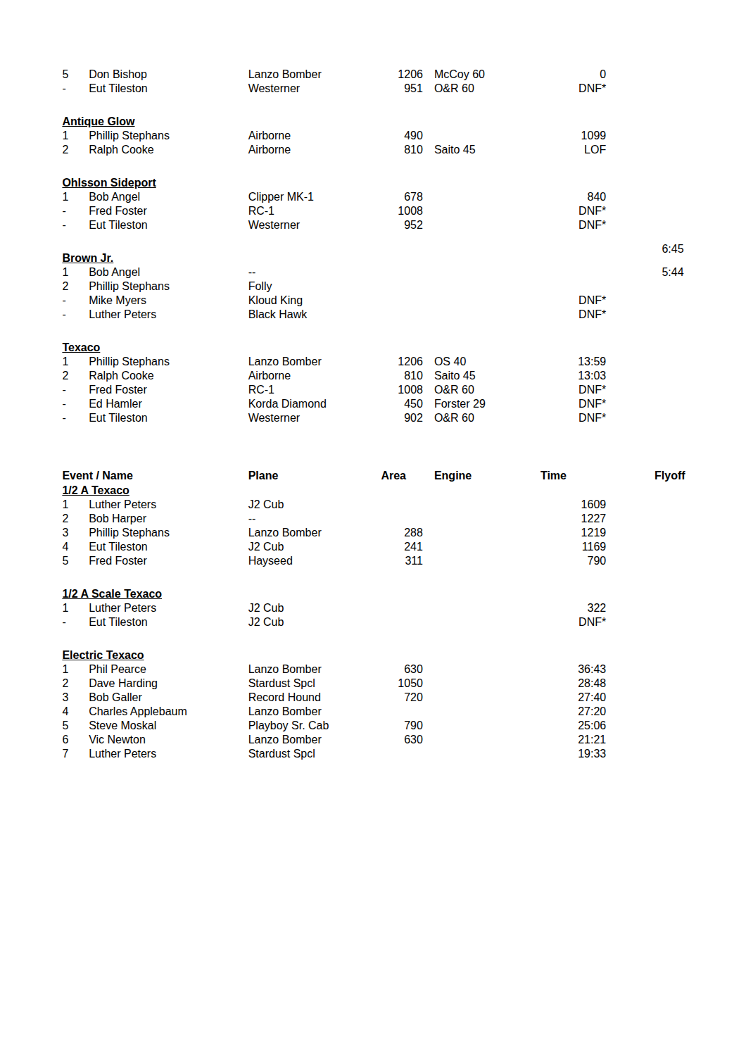| 5 | Don Bishop | Lanzo Bomber | 1206 | McCoy 60 | 0 | |
| - | Eut Tileston | Westerner | 951 | O&R 60 | DNF* | |
| Antique Glow |
| 1 | Phillip Stephans | Airborne | 490 | | 1099 | |
| 2 | Ralph Cooke | Airborne | 810 | Saito 45 | LOF | |
| Ohlsson Sideport |
| 1 | Bob Angel | Clipper MK-1 | 678 | | 840 | |
| - | Fred Foster | RC-1 | 1008 | | DNF* | |
| - | Eut Tileston | Westerner | 952 | | DNF* | |
| Brown Jr. | 6:45 |
| 1 | Bob Angel | -- | | | | 5:44 |
| 2 | Phillip Stephans | Folly | | | | |
| - | Mike Myers | Kloud King | | | DNF* | |
| - | Luther Peters | Black Hawk | | | DNF* | |
| Texaco |
| 1 | Phillip Stephans | Lanzo Bomber | 1206 | OS 40 | 13:59 | |
| 2 | Ralph Cooke | Airborne | 810 | Saito 45 | 13:03 | |
| - | Fred Foster | RC-1 | 1008 | O&R 60 | DNF* | |
| - | Ed Hamler | Korda Diamond | 450 | Forster 29 | DNF* | |
| - | Eut Tileston | Westerner | 902 | O&R 60 | DNF* | |
| Event / Name | Plane | Area | Engine | Time | Flyoff |
| 1/2 A Texaco |
| 1 | Luther Peters | J2 Cub | | | 1609 | |
| 2 | Bob Harper | -- | | | 1227 | |
| 3 | Phillip Stephans | Lanzo Bomber | 288 | | 1219 | |
| 4 | Eut Tileston | J2 Cub | 241 | | 1169 | |
| 5 | Fred Foster | Hayseed | 311 | | 790 | |
| 1/2 A Scale Texaco |
| 1 | Luther Peters | J2 Cub | | | 322 | |
| - | Eut Tileston | J2 Cub | | | DNF* | |
| Electric Texaco |
| 1 | Phil Pearce | Lanzo Bomber | 630 | | 36:43 | |
| 2 | Dave Harding | Stardust Spcl | 1050 | | 28:48 | |
| 3 | Bob Galler | Record Hound | 720 | | 27:40 | |
| 4 | Charles Applebaum | Lanzo Bomber | | | 27:20 | |
| 5 | Steve Moskal | Playboy Sr. Cab | 790 | | 25:06 | |
| 6 | Vic Newton | Lanzo Bomber | 630 | | 21:21 | |
| 7 | Luther Peters | Stardust Spcl | | | 19:33 | |